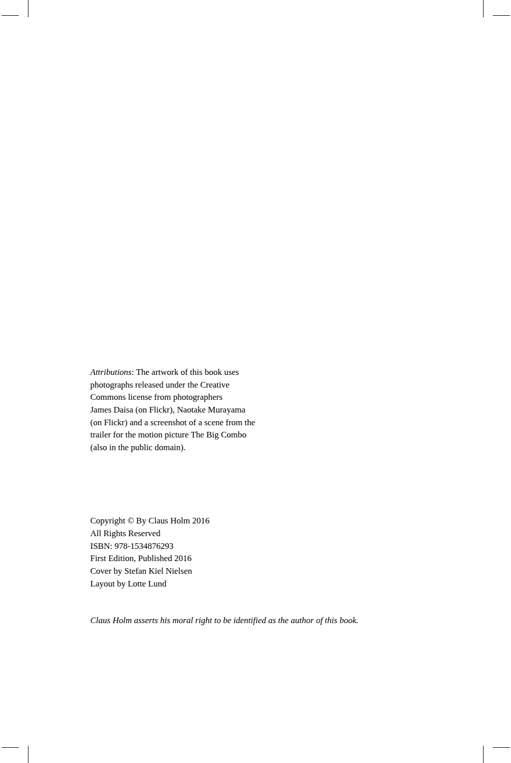Attributions: The artwork of this book uses
photographs released under the Creative
Commons license from photographers
James Daisa (on Flickr), Naotake Murayama
(on Flickr) and a screenshot of a scene from the
trailer for the motion picture The Big Combo
(also in the public domain).
Copyright © By Claus Holm 2016
All Rights Reserved
ISBN: 978-1534876293
First Edition, Published 2016
Cover by Stefan Kiel Nielsen
Layout by Lotte Lund
Claus Holm asserts his moral right to be identified as the author of this book.